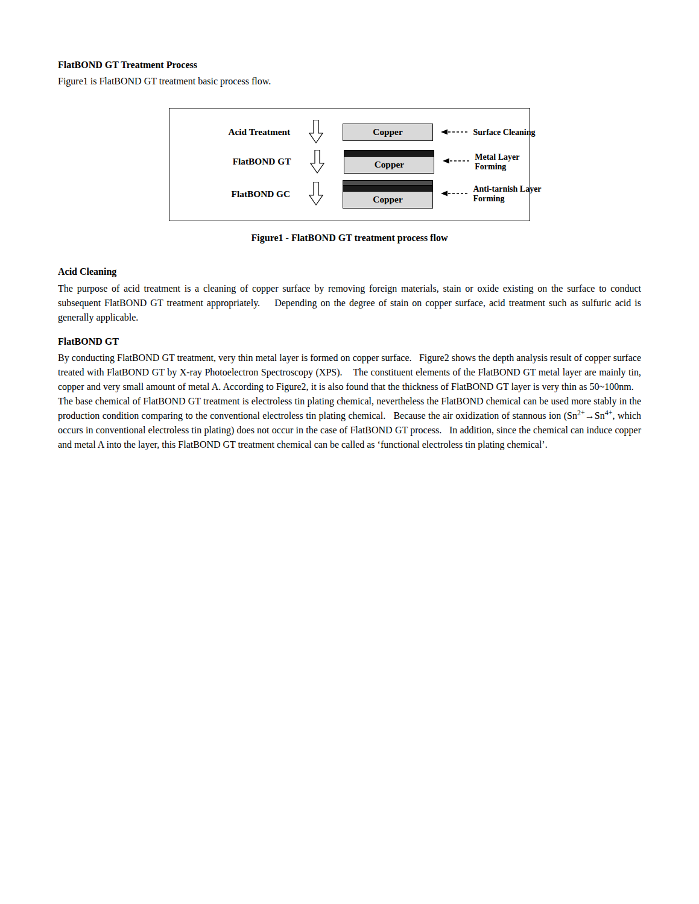FlatBOND GT Treatment Process
Figure1 is FlatBOND GT treatment basic process flow.
Acid Treatment
Copper
Surface Cleaning
FlatBOND GT
Copper
Metal Layer
Forming
FlatBOND GC
Copper
Anti-tarnish Layer
Forming
Figure1 - FlatBOND GT treatment process flow
Acid Cleaning
The purpose of acid treatment is a cleaning of copper surface by removing foreign materials, stain or oxide existing on the surface to conduct subsequent FlatBOND GT treatment appropriately. Depending on the degree of stain on copper surface, acid treatment such as sulfuric acid is generally applicable.
FlatBOND GT
By conducting FlatBOND GT treatment, very thin metal layer is formed on copper surface. Figure2 shows the depth analysis result of copper surface treated with FlatBOND GT by X-ray Photoelectron Spectroscopy (XPS). The constituent elements of the FlatBOND GT metal layer are mainly tin, copper and very small amount of metal A. According to Figure2, it is also found that the thickness of FlatBOND GT layer is very thin as 50~100nm. The base chemical of FlatBOND GT treatment is electroless tin plating chemical, nevertheless the FlatBOND chemical can be used more stably in the production condition comparing to the conventional electroless tin plating chemical. Because the air oxidization of stannous ion (Sn2+→Sn4+, which occurs in conventional electroless tin plating) does not occur in the case of FlatBOND GT process. In addition, since the chemical can induce copper and metal A into the layer, this FlatBOND GT treatment chemical can be called as ‘functional electroless tin plating chemical’.